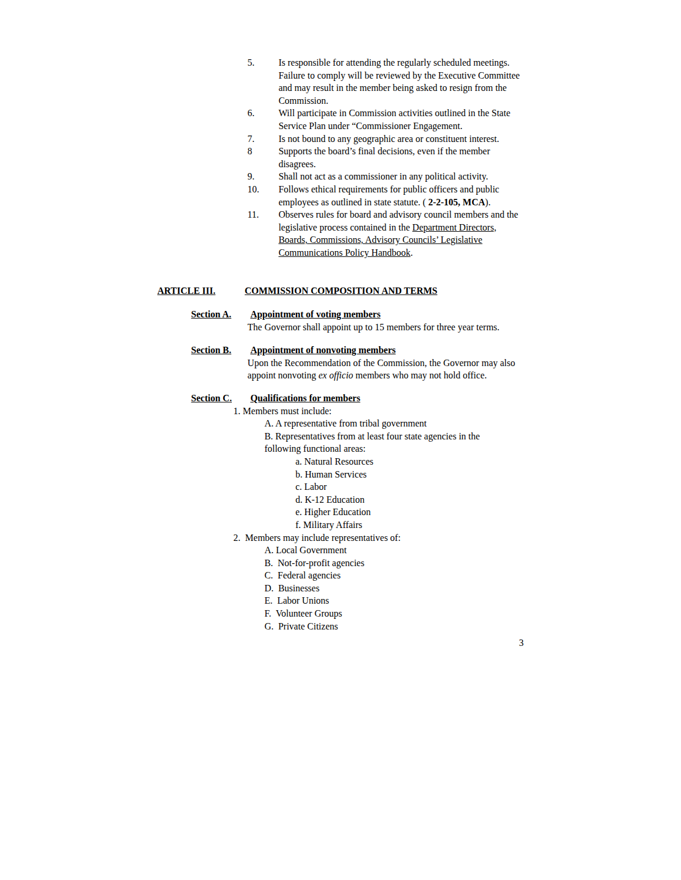5. Is responsible for attending the regularly scheduled meetings. Failure to comply will be reviewed by the Executive Committee and may result in the member being asked to resign from the Commission.
6. Will participate in Commission activities outlined in the State Service Plan under “Commissioner Engagement.
7. Is not bound to any geographic area or constituent interest.
8 Supports the board’s final decisions, even if the member disagrees.
9. Shall not act as a commissioner in any political activity.
10. Follows ethical requirements for public officers and public employees as outlined in state statute. ( 2-2-105, MCA).
11. Observes rules for board and advisory council members and the legislative process contained in the Department Directors, Boards, Commissions, Advisory Councils’ Legislative Communications Policy Handbook.
ARTICLE III. COMMISSION COMPOSITION AND TERMS
Section A. Appointment of voting members
The Governor shall appoint up to 15 members for three year terms.
Section B. Appointment of nonvoting members
Upon the Recommendation of the Commission, the Governor may also appoint nonvoting ex officio members who may not hold office.
Section C. Qualifications for members
1. Members must include:
A. A representative from tribal government
B. Representatives from at least four state agencies in the
following functional areas:
a. Natural Resources
b. Human Services
c. Labor
d. K-12 Education
e. Higher Education
f. Military Affairs
2. Members may include representatives of:
A. Local Government
B. Not-for-profit agencies
C. Federal agencies
D. Businesses
E. Labor Unions
F. Volunteer Groups
G. Private Citizens
3